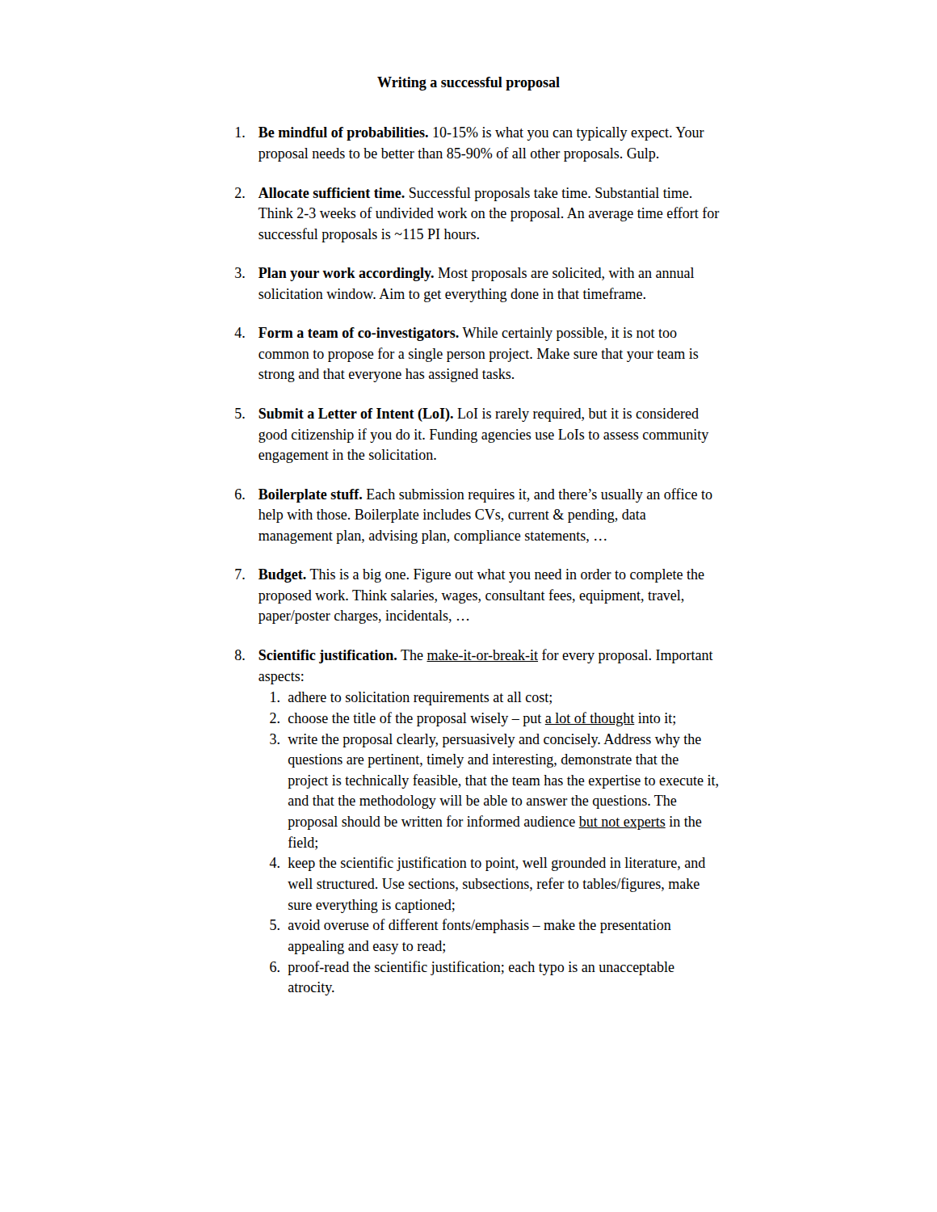Writing a successful proposal
Be mindful of probabilities. 10-15% is what you can typically expect. Your proposal needs to be better than 85-90% of all other proposals. Gulp.
Allocate sufficient time. Successful proposals take time. Substantial time. Think 2-3 weeks of undivided work on the proposal. An average time effort for successful proposals is ~115 PI hours.
Plan your work accordingly. Most proposals are solicited, with an annual solicitation window. Aim to get everything done in that timeframe.
Form a team of co-investigators. While certainly possible, it is not too common to propose for a single person project. Make sure that your team is strong and that everyone has assigned tasks.
Submit a Letter of Intent (LoI). LoI is rarely required, but it is considered good citizenship if you do it. Funding agencies use LoIs to assess community engagement in the solicitation.
Boilerplate stuff. Each submission requires it, and there’s usually an office to help with those. Boilerplate includes CVs, current & pending, data management plan, advising plan, compliance statements, …
Budget. This is a big one. Figure out what you need in order to complete the proposed work. Think salaries, wages, consultant fees, equipment, travel, paper/poster charges, incidentals, …
Scientific justification. The make-it-or-break-it for every proposal. Important aspects:
adhere to solicitation requirements at all cost;
choose the title of the proposal wisely – put a lot of thought into it;
write the proposal clearly, persuasively and concisely. Address why the questions are pertinent, timely and interesting, demonstrate that the project is technically feasible, that the team has the expertise to execute it, and that the methodology will be able to answer the questions. The proposal should be written for informed audience but not experts in the field;
keep the scientific justification to point, well grounded in literature, and well structured. Use sections, subsections, refer to tables/figures, make sure everything is captioned;
avoid overuse of different fonts/emphasis – make the presentation appealing and easy to read;
proof-read the scientific justification; each typo is an unacceptable atrocity.